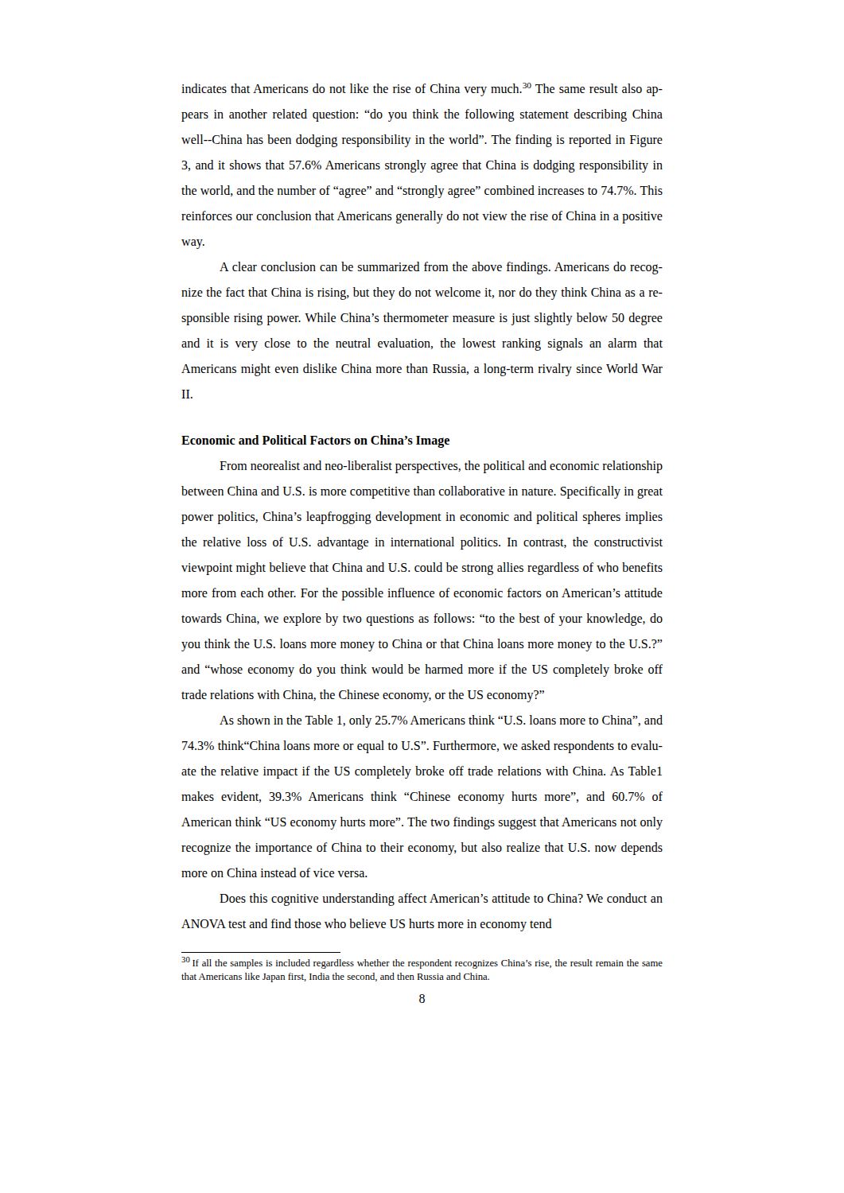indicates that Americans do not like the rise of China very much.30 The same result also appears in another related question: “do you think the following statement describing China well--China has been dodging responsibility in the world”. The finding is reported in Figure 3, and it shows that 57.6% Americans strongly agree that China is dodging responsibility in the world, and the number of “agree” and “strongly agree” combined increases to 74.7%. This reinforces our conclusion that Americans generally do not view the rise of China in a positive way.
A clear conclusion can be summarized from the above findings. Americans do recognize the fact that China is rising, but they do not welcome it, nor do they think China as a responsible rising power. While China’s thermometer measure is just slightly below 50 degree and it is very close to the neutral evaluation, the lowest ranking signals an alarm that Americans might even dislike China more than Russia, a long-term rivalry since World War II.
Economic and Political Factors on China’s Image
From neorealist and neo-liberalist perspectives, the political and economic relationship between China and U.S. is more competitive than collaborative in nature. Specifically in great power politics, China’s leapfrogging development in economic and political spheres implies the relative loss of U.S. advantage in international politics. In contrast, the constructivist viewpoint might believe that China and U.S. could be strong allies regardless of who benefits more from each other. For the possible influence of economic factors on American’s attitude towards China, we explore by two questions as follows: “to the best of your knowledge, do you think the U.S. loans more money to China or that China loans more money to the U.S.?” and “whose economy do you think would be harmed more if the US completely broke off trade relations with China, the Chinese economy, or the US economy?”
As shown in the Table 1, only 25.7% Americans think “U.S. loans more to China”, and 74.3% think“China loans more or equal to U.S”. Furthermore, we asked respondents to evaluate the relative impact if the US completely broke off trade relations with China. As Table1 makes evident, 39.3% Americans think “Chinese economy hurts more”, and 60.7% of American think “US economy hurts more”. The two findings suggest that Americans not only recognize the importance of China to their economy, but also realize that U.S. now depends more on China instead of vice versa.
Does this cognitive understanding affect American’s attitude to China? We conduct an ANOVA test and find those who believe US hurts more in economy tend
30If all the samples is included regardless whether the respondent recognizes China’s rise, the result remain the same that Americans like Japan first, India the second, and then Russia and China.
8